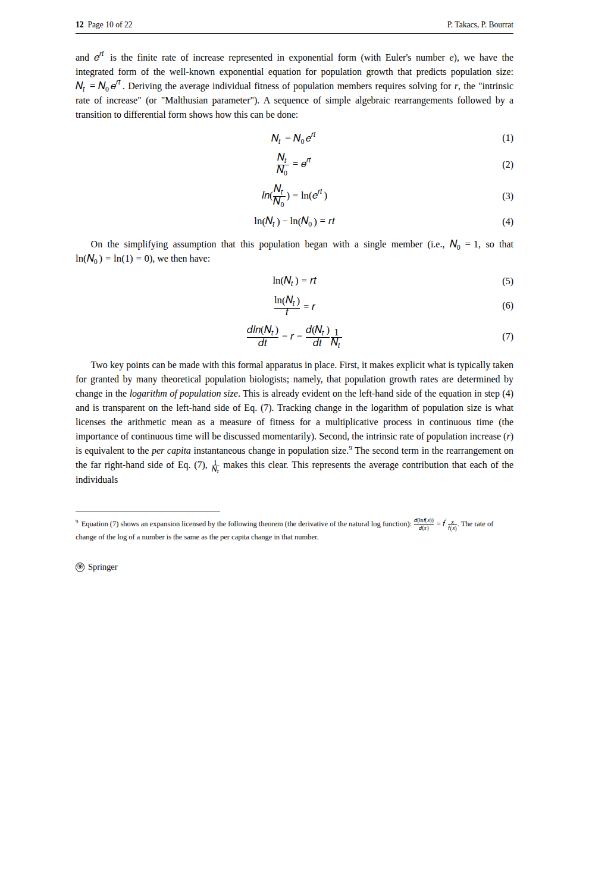12 Page 10 of 22
P. Takacs, P. Bourrat
and ert is the finite rate of increase represented in exponential form (with Euler's number e), we have the integrated form of the well-known exponential equation for population growth that predicts population size: Nt=N0ert. Deriving the average individual fitness of population members requires solving for r, the "intrinsic rate of increase" (or "Malthusian parameter"). A sequence of simple algebraic rearrangements followed by a transition to differential form shows how this can be done:
Nt = N0 ert
(1)
Nt N0 = ert
(2)
ln ( Nt N0 ) = ln (ert)
(3)
ln(Nt) − ln(N0) = rt
(4)
On the simplifying assumption that this population began with a single member (i.e., N0=1, so that ln(N0)=ln(1)=0), we then have:
ln(Nt) = rt
(5)
ln(Nt) t = r
(6)
dln(Nt) dt = r = d(Nt) dt 1 Nt
(7)
Two key points can be made with this formal apparatus in place. First, it makes explicit what is typically taken for granted by many theoretical population biologists; namely, that population growth rates are determined by change in the logarithm of population size. This is already evident on the left-hand side of the equation in step (4) and is transparent on the left-hand side of Eq. (7). Tracking change in the logarithm of population size is what licenses the arithmetic mean as a measure of fitness for a multiplicative process in continuous time (the importance of continuous time will be discussed momentarily). Second, the intrinsic rate of population increase (r) is equivalent to the per capita instantaneous change in population size.9 The second term in the rearrangement on the far right-hand side of Eq. (7), 1Nt makes this clear. This represents the average contribution that each of the individuals
9 Equation (7) shows an expansion licensed by the following theorem (the derivative of the natural log function): d(lnf(x))d(x)=f′xf(x). The rate of change of the log of a number is the same as the per capita change in that number.
⑨ Springer